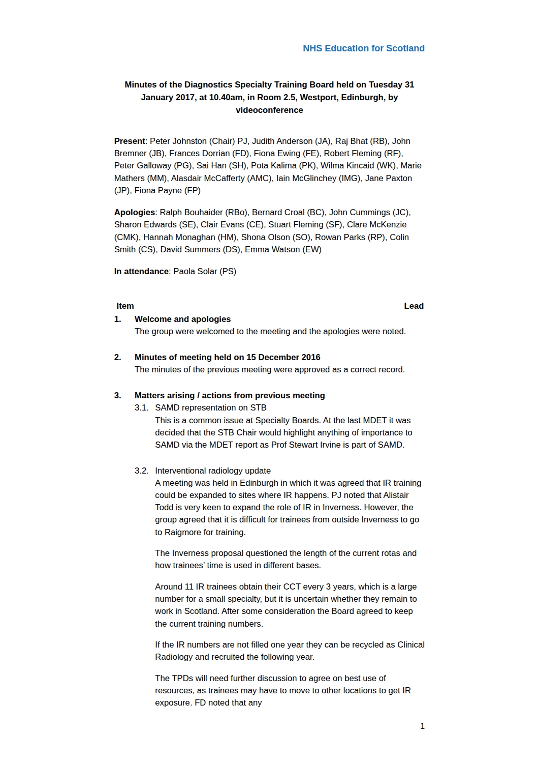NHS Education for Scotland
Minutes of the Diagnostics Specialty Training Board held on Tuesday 31 January 2017, at 10.40am, in Room 2.5, Westport, Edinburgh, by videoconference
Present: Peter Johnston (Chair) PJ, Judith Anderson (JA), Raj Bhat (RB), John Bremner (JB), Frances Dorrian (FD), Fiona Ewing (FE), Robert Fleming (RF), Peter Galloway (PG), Sai Han (SH), Pota Kalima (PK), Wilma Kincaid (WK), Marie Mathers (MM), Alasdair McCafferty (AMC), Iain McGlinchey (IMG), Jane Paxton (JP), Fiona Payne (FP)
Apologies: Ralph Bouhaider (RBo), Bernard Croal (BC), John Cummings (JC), Sharon Edwards (SE), Clair Evans (CE), Stuart Fleming (SF), Clare McKenzie (CMK), Hannah Monaghan (HM), Shona Olson (SO), Rowan Parks (RP), Colin Smith (CS), David Summers (DS), Emma Watson (EW)
In attendance: Paola Solar (PS)
Item Lead
| 1. | Welcome and apologies The group were welcomed to the meeting and the apologies were noted. |
| 2. | Minutes of meeting held on 15 December 2016 The minutes of the previous meeting were approved as a correct record. |
| 3. | Matters arising / actions from previous meeting |
| | 3.1. | SAMD representation on STB This is a common issue at Specialty Boards. At the last MDET it was decided that the STB Chair would highlight anything of importance to SAMD via the MDET report as Prof Stewart Irvine is part of SAMD. |
| | 3.2. | Interventional radiology update A meeting was held in Edinburgh in which it was agreed that IR training could be expanded to sites where IR happens. PJ noted that Alistair Todd is very keen to expand the role of IR in Inverness. However, the group agreed that it is difficult for trainees from outside Inverness to go to Raigmore for training. The Inverness proposal questioned the length of the current rotas and how trainees’ time is used in different bases. Around 11 IR trainees obtain their CCT every 3 years, which is a large number for a small specialty, but it is uncertain whether they remain to work in Scotland. After some consideration the Board agreed to keep the current training numbers. If the IR numbers are not filled one year they can be recycled as Clinical Radiology and recruited the following year. The TPDs will need further discussion to agree on best use of resources, as trainees may have to move to other locations to get IR exposure. FD noted that any |
1